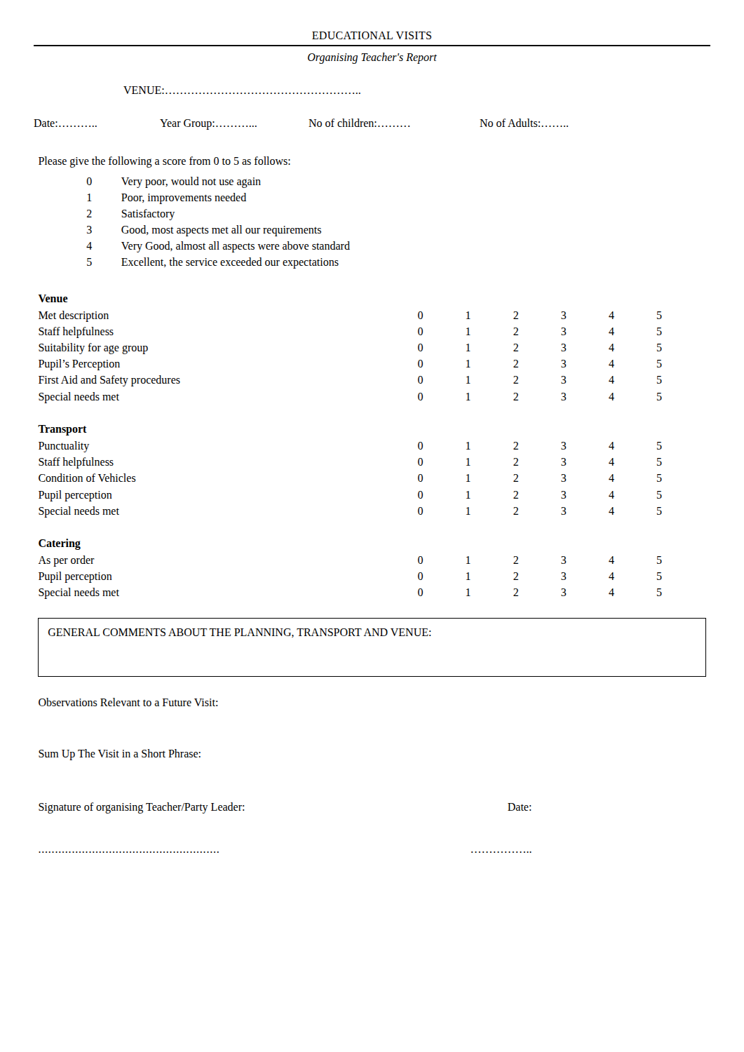EDUCATIONAL VISITS
Organising Teacher's Report
VENUE:……………………………………………..
Date:……….. Year Group:………... No of children:……… No of Adults:……..
Please give the following a score from 0 to 5 as follows:
| 0 | Very poor, would not use again |
| 1 | Poor, improvements needed |
| 2 | Satisfactory |
| 3 | Good, most aspects met all our requirements |
| 4 | Very Good, almost all aspects were above standard |
| 5 | Excellent, the service exceeded our expectations |
Venue
| Met description | 0 | 1 | 2 | 3 | 4 | 5 | |
| Staff helpfulness | 0 | 1 | 2 | 3 | 4 | 5 | |
| Suitability for age group | 0 | 1 | 2 | 3 | 4 | 5 | |
| Pupil’s Perception | 0 | 1 | 2 | 3 | 4 | 5 | |
| First Aid and Safety procedures | 0 | 1 | 2 | 3 | 4 | 5 | |
| Special needs met | 0 | 1 | 2 | 3 | 4 | 5 | |
Transport
| Punctuality | 0 | 1 | 2 | 3 | 4 | 5 | |
| Staff helpfulness | 0 | 1 | 2 | 3 | 4 | 5 | |
| Condition of Vehicles | 0 | 1 | 2 | 3 | 4 | 5 | |
| Pupil perception | 0 | 1 | 2 | 3 | 4 | 5 | |
| Special needs met | 0 | 1 | 2 | 3 | 4 | 5 | |
Catering
| As per order | 0 | 1 | 2 | 3 | 4 | 5 | |
| Pupil perception | 0 | 1 | 2 | 3 | 4 | 5 | |
| Special needs met | 0 | 1 | 2 | 3 | 4 | 5 | |
GENERAL COMMENTS ABOUT THE PLANNING, TRANSPORT AND VENUE:
Observations Relevant to a Future Visit:
Sum Up The Visit in a Short Phrase:
Signature of organising Teacher/Party Leader: Date:
...................................................... ……………..